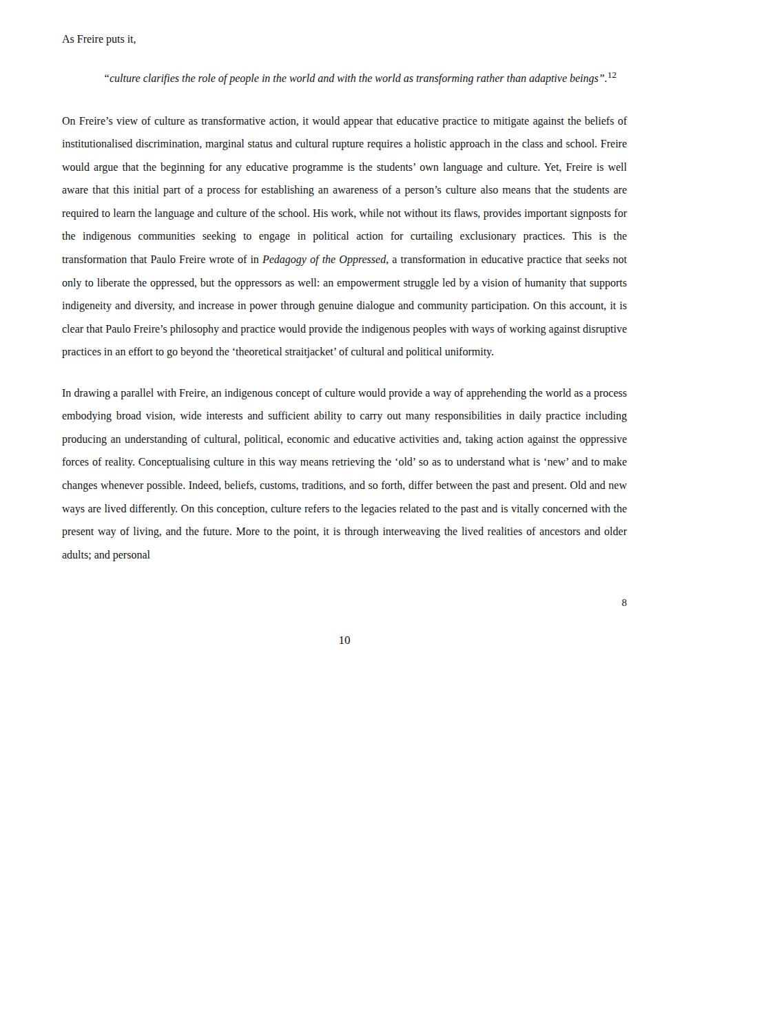As Freire puts it,
“culture clarifies the role of people in the world and with the world as transforming rather than adaptive beings”.12
On Freire’s view of culture as transformative action, it would appear that educative practice to mitigate against the beliefs of institutionalised discrimination, marginal status and cultural rupture requires a holistic approach in the class and school. Freire would argue that the beginning for any educative programme is the students’ own language and culture. Yet, Freire is well aware that this initial part of a process for establishing an awareness of a person’s culture also means that the students are required to learn the language and culture of the school. His work, while not without its flaws, provides important signposts for the indigenous communities seeking to engage in political action for curtailing exclusionary practices. This is the transformation that Paulo Freire wrote of in Pedagogy of the Oppressed, a transformation in educative practice that seeks not only to liberate the oppressed, but the oppressors as well: an empowerment struggle led by a vision of humanity that supports indigeneity and diversity, and increase in power through genuine dialogue and community participation. On this account, it is clear that Paulo Freire’s philosophy and practice would provide the indigenous peoples with ways of working against disruptive practices in an effort to go beyond the ‘theoretical straitjacket’ of cultural and political uniformity.
In drawing a parallel with Freire, an indigenous concept of culture would provide a way of apprehending the world as a process embodying broad vision, wide interests and sufficient ability to carry out many responsibilities in daily practice including producing an understanding of cultural, political, economic and educative activities and, taking action against the oppressive forces of reality. Conceptualising culture in this way means retrieving the ‘old’ so as to understand what is ‘new’ and to make changes whenever possible. Indeed, beliefs, customs, traditions, and so forth, differ between the past and present. Old and new ways are lived differently. On this conception, culture refers to the legacies related to the past and is vitally concerned with the present way of living, and the future. More to the point, it is through interweaving the lived realities of ancestors and older adults; and personal
8
10